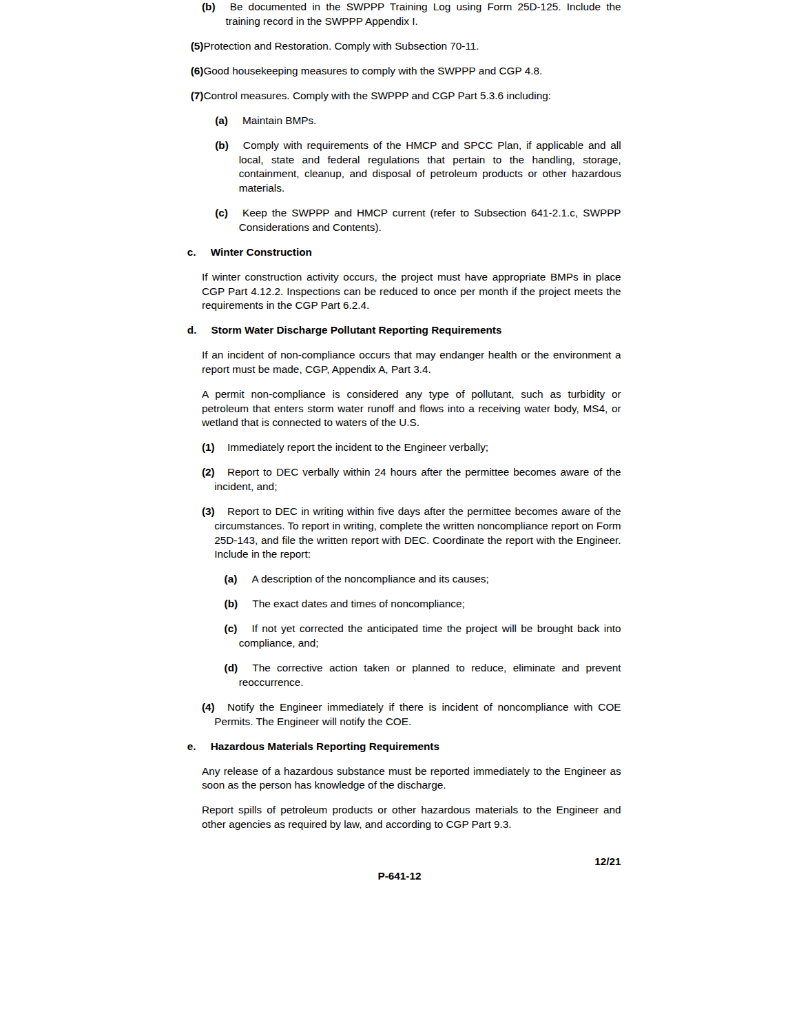(b) Be documented in the SWPPP Training Log using Form 25D-125. Include the training record in the SWPPP Appendix I.
(5) Protection and Restoration. Comply with Subsection 70-11.
(6) Good housekeeping measures to comply with the SWPPP and CGP 4.8.
(7) Control measures. Comply with the SWPPP and CGP Part 5.3.6 including:
(a) Maintain BMPs.
(b) Comply with requirements of the HMCP and SPCC Plan, if applicable and all local, state and federal regulations that pertain to the handling, storage, containment, cleanup, and disposal of petroleum products or other hazardous materials.
(c) Keep the SWPPP and HMCP current (refer to Subsection 641-2.1.c, SWPPP Considerations and Contents).
c. Winter Construction
If winter construction activity occurs, the project must have appropriate BMPs in place CGP Part 4.12.2. Inspections can be reduced to once per month if the project meets the requirements in the CGP Part 6.2.4.
d. Storm Water Discharge Pollutant Reporting Requirements
If an incident of non-compliance occurs that may endanger health or the environment a report must be made, CGP, Appendix A, Part 3.4.
A permit non-compliance is considered any type of pollutant, such as turbidity or petroleum that enters storm water runoff and flows into a receiving water body, MS4, or wetland that is connected to waters of the U.S.
(1) Immediately report the incident to the Engineer verbally;
(2) Report to DEC verbally within 24 hours after the permittee becomes aware of the incident, and;
(3) Report to DEC in writing within five days after the permittee becomes aware of the circumstances. To report in writing, complete the written noncompliance report on Form 25D-143, and file the written report with DEC. Coordinate the report with the Engineer. Include in the report:
(a) A description of the noncompliance and its causes;
(b) The exact dates and times of noncompliance;
(c) If not yet corrected the anticipated time the project will be brought back into compliance, and;
(d) The corrective action taken or planned to reduce, eliminate and prevent reoccurrence.
(4) Notify the Engineer immediately if there is incident of noncompliance with COE Permits. The Engineer will notify the COE.
e. Hazardous Materials Reporting Requirements
Any release of a hazardous substance must be reported immediately to the Engineer as soon as the person has knowledge of the discharge.
Report spills of petroleum products or other hazardous materials to the Engineer and other agencies as required by law, and according to CGP Part 9.3.
12/21
P-641-12